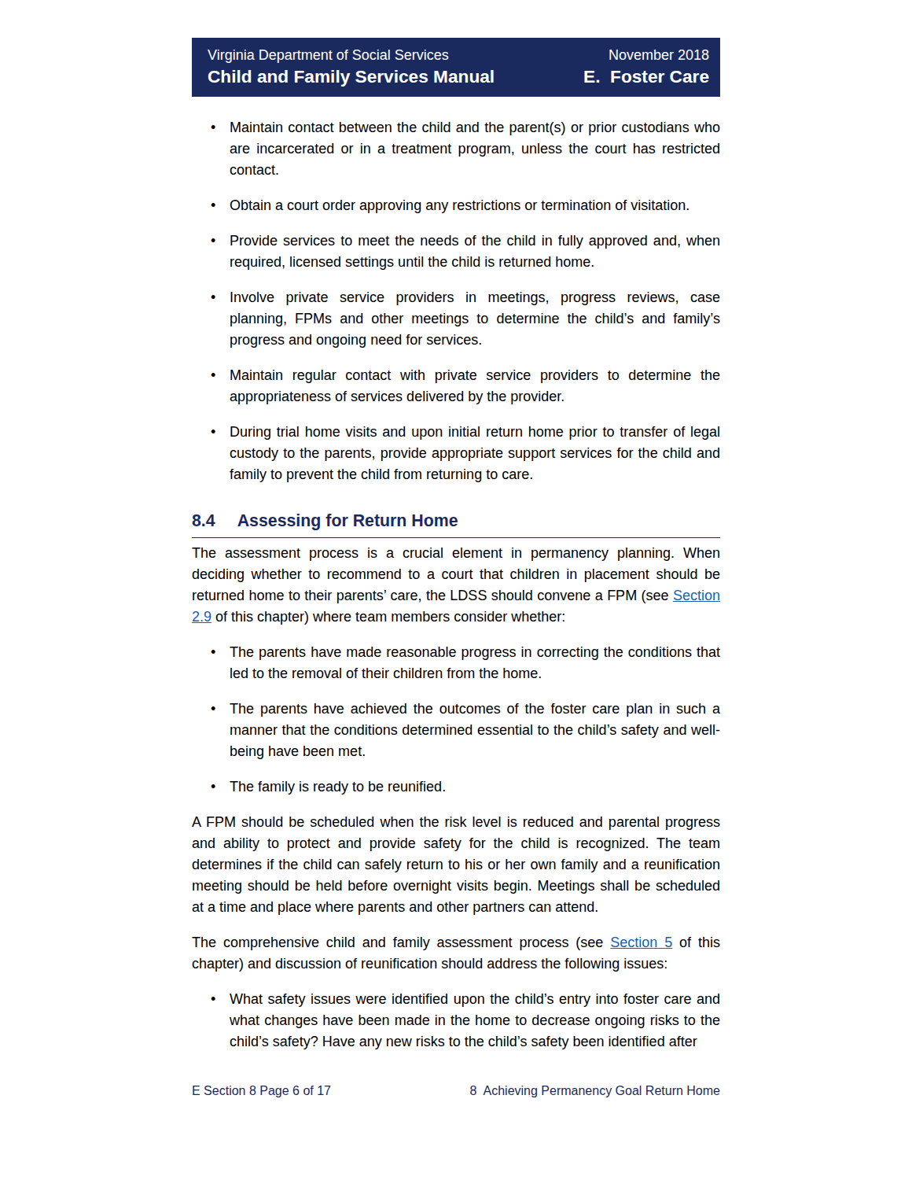Virginia Department of Social Services
Child and Family Services Manual
November 2018
E. Foster Care
Maintain contact between the child and the parent(s) or prior custodians who are incarcerated or in a treatment program, unless the court has restricted contact.
Obtain a court order approving any restrictions or termination of visitation.
Provide services to meet the needs of the child in fully approved and, when required, licensed settings until the child is returned home.
Involve private service providers in meetings, progress reviews, case planning, FPMs and other meetings to determine the child’s and family’s progress and ongoing need for services.
Maintain regular contact with private service providers to determine the appropriateness of services delivered by the provider.
During trial home visits and upon initial return home prior to transfer of legal custody to the parents, provide appropriate support services for the child and family to prevent the child from returning to care.
8.4 Assessing for Return Home
The assessment process is a crucial element in permanency planning. When deciding whether to recommend to a court that children in placement should be returned home to their parents’ care, the LDSS should convene a FPM (see Section 2.9 of this chapter) where team members consider whether:
The parents have made reasonable progress in correcting the conditions that led to the removal of their children from the home.
The parents have achieved the outcomes of the foster care plan in such a manner that the conditions determined essential to the child’s safety and well-being have been met.
The family is ready to be reunified.
A FPM should be scheduled when the risk level is reduced and parental progress and ability to protect and provide safety for the child is recognized. The team determines if the child can safely return to his or her own family and a reunification meeting should be held before overnight visits begin. Meetings shall be scheduled at a time and place where parents and other partners can attend.
The comprehensive child and family assessment process (see Section 5 of this chapter) and discussion of reunification should address the following issues:
What safety issues were identified upon the child’s entry into foster care and what changes have been made in the home to decrease ongoing risks to the child’s safety? Have any new risks to the child’s safety been identified after
E Section 8 Page 6 of 17
8 Achieving Permanency Goal Return Home